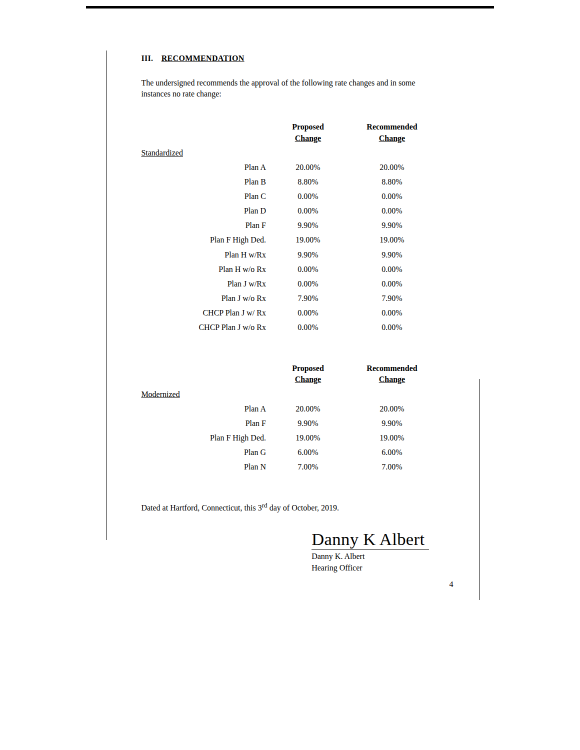III. RECOMMENDATION
The undersigned recommends the approval of the following rate changes and in some instances no rate change:
| | Proposed Change | Recommended Change |
| --- | --- | --- |
| Standardized | | |
| Plan A | 20.00% | 20.00% |
| Plan B | 8.80% | 8.80% |
| Plan C | 0.00% | 0.00% |
| Plan D | 0.00% | 0.00% |
| Plan F | 9.90% | 9.90% |
| Plan F High Ded. | 19.00% | 19.00% |
| Plan H w/Rx | 9.90% | 9.90% |
| Plan H w/o Rx | 0.00% | 0.00% |
| Plan J w/Rx | 0.00% | 0.00% |
| Plan J w/o Rx | 7.90% | 7.90% |
| CHCP Plan J w/ Rx | 0.00% | 0.00% |
| CHCP Plan J w/o Rx | 0.00% | 0.00% |
| | Proposed Change | Recommended Change |
| --- | --- | --- |
| Modernized | | |
| Plan A | 20.00% | 20.00% |
| Plan F | 9.90% | 9.90% |
| Plan F High Ded. | 19.00% | 19.00% |
| Plan G | 6.00% | 6.00% |
| Plan N | 7.00% | 7.00% |
Dated at Hartford, Connecticut, this 3rd day of October, 2019.
Danny K Albert
Danny K. Albert
Hearing Officer
4